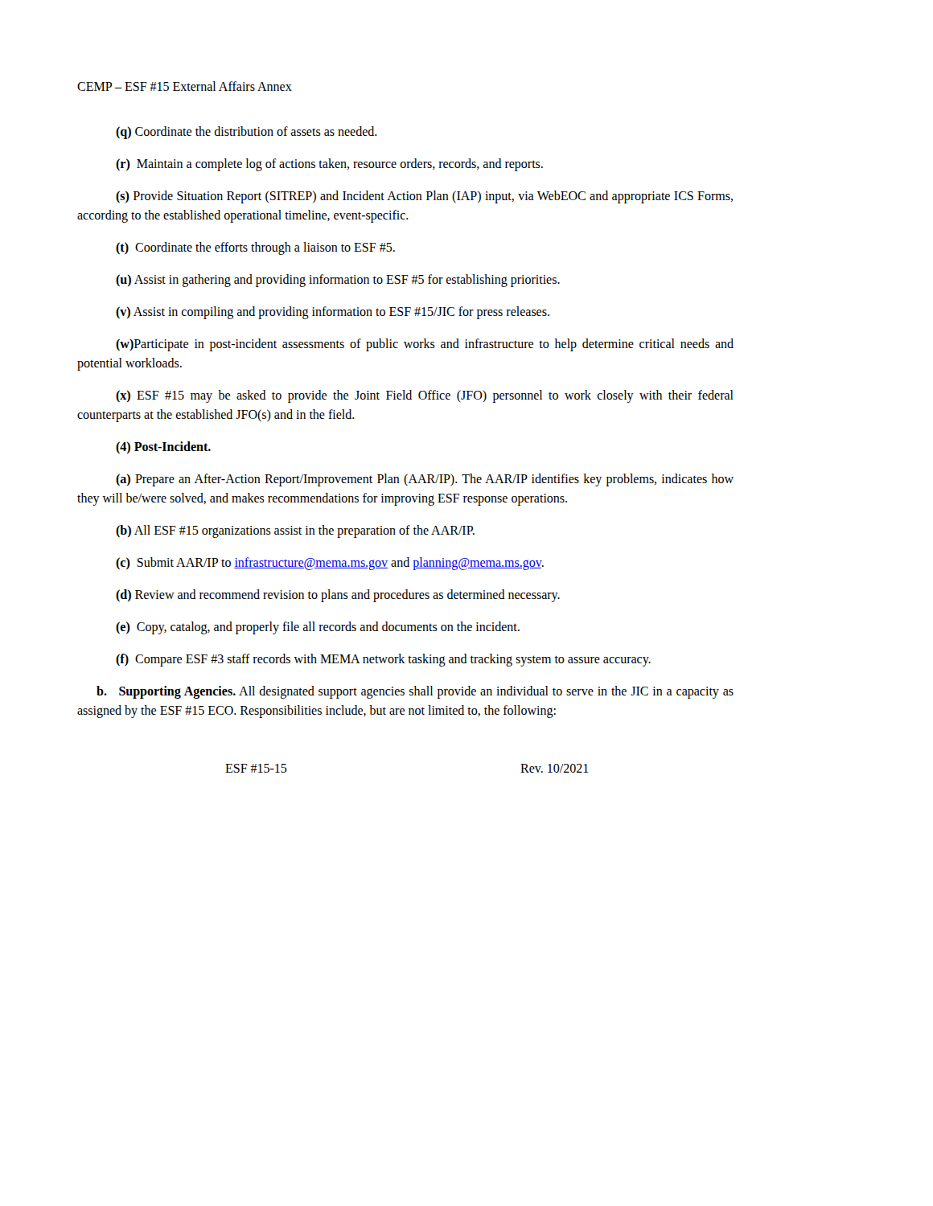CEMP – ESF #15 External Affairs Annex
(q) Coordinate the distribution of assets as needed.
(r) Maintain a complete log of actions taken, resource orders, records, and reports.
(s) Provide Situation Report (SITREP) and Incident Action Plan (IAP) input, via WebEOC and appropriate ICS Forms, according to the established operational timeline, event-specific.
(t) Coordinate the efforts through a liaison to ESF #5.
(u) Assist in gathering and providing information to ESF #5 for establishing priorities.
(v) Assist in compiling and providing information to ESF #15/JIC for press releases.
(w) Participate in post-incident assessments of public works and infrastructure to help determine critical needs and potential workloads.
(x) ESF #15 may be asked to provide the Joint Field Office (JFO) personnel to work closely with their federal counterparts at the established JFO(s) and in the field.
(4) Post-Incident.
(a) Prepare an After-Action Report/Improvement Plan (AAR/IP). The AAR/IP identifies key problems, indicates how they will be/were solved, and makes recommendations for improving ESF response operations.
(b) All ESF #15 organizations assist in the preparation of the AAR/IP.
(c) Submit AAR/IP to infrastructure@mema.ms.gov and planning@mema.ms.gov.
(d) Review and recommend revision to plans and procedures as determined necessary.
(e) Copy, catalog, and properly file all records and documents on the incident.
(f) Compare ESF #3 staff records with MEMA network tasking and tracking system to assure accuracy.
b. Supporting Agencies. All designated support agencies shall provide an individual to serve in the JIC in a capacity as assigned by the ESF #15 ECO. Responsibilities include, but are not limited to, the following:
ESF #15-15 Rev. 10/2021